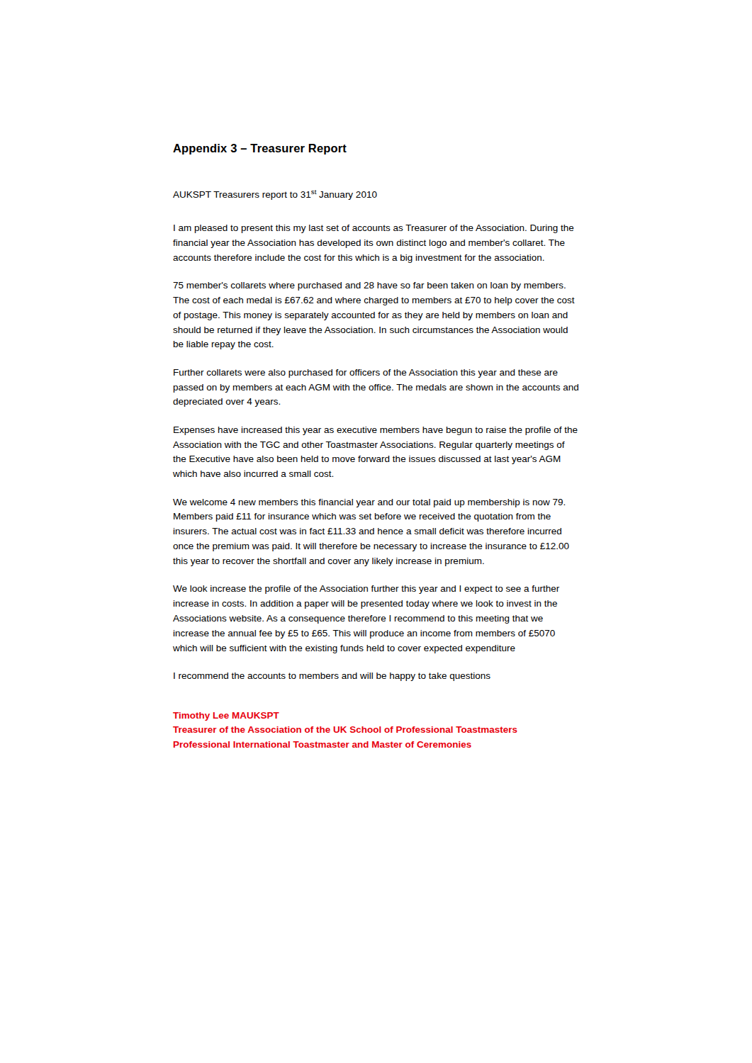Appendix 3 – Treasurer Report
AUKSPT Treasurers report to 31st January 2010
I am pleased to present this my last set of accounts as Treasurer of the Association. During the financial year the Association has developed its own distinct logo and member's collaret. The accounts therefore include the cost for this which is a big investment for the association.
75 member's collarets where purchased and 28 have so far been taken on loan by members. The cost of each medal is £67.62 and where charged to members at £70 to help cover the cost of postage. This money is separately accounted for as they are held by members on loan and should be returned if they leave the Association. In such circumstances the Association would be liable repay the cost.
Further collarets were also purchased for officers of the Association this year and these are passed on by members at each AGM with the office. The medals are shown in the accounts and depreciated over 4 years.
Expenses have increased this year as executive members have begun to raise the profile of the Association with the TGC and other Toastmaster Associations. Regular quarterly meetings of the Executive have also been held to move forward the issues discussed at last year's AGM which have also incurred a small cost.
We welcome 4 new members this financial year and our total paid up membership is now 79. Members paid £11 for insurance which was set before we received the quotation from the insurers. The actual cost was in fact £11.33 and hence a small deficit was therefore incurred once the premium was paid. It will therefore be necessary to increase the insurance to £12.00 this year to recover the shortfall and cover any likely increase in premium.
We look increase the profile of the Association further this year and I expect to see a further increase in costs. In addition a paper will be presented today where we look to invest in the Associations website. As a consequence therefore I recommend to this meeting that we increase the annual fee by £5 to £65. This will produce an income from members of £5070 which will be sufficient with the existing funds held to cover expected expenditure
I recommend the accounts to members and will be happy to take questions
Timothy Lee MAUKSPT
Treasurer of the Association of the UK School of Professional Toastmasters
Professional International Toastmaster and Master of Ceremonies